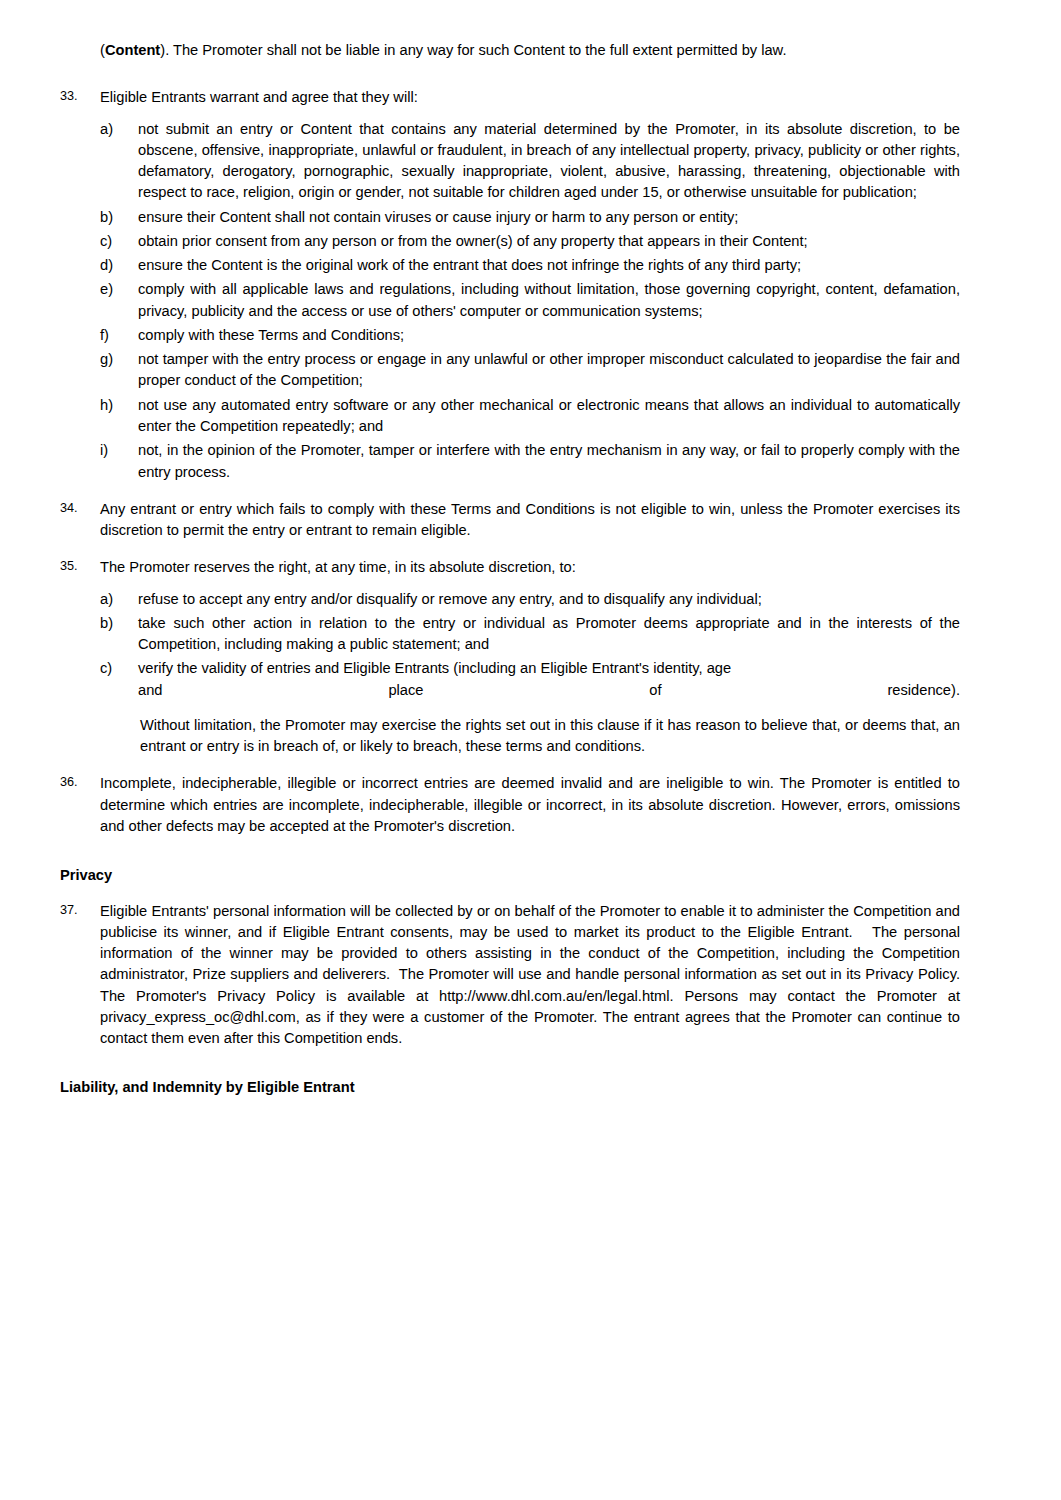(Content). The Promoter shall not be liable in any way for such Content to the full extent permitted by law.
Eligible Entrants warrant and agree that they will:
not submit an entry or Content that contains any material determined by the Promoter, in its absolute discretion, to be obscene, offensive, inappropriate, unlawful or fraudulent, in breach of any intellectual property, privacy, publicity or other rights, defamatory, derogatory, pornographic, sexually inappropriate, violent, abusive, harassing, threatening, objectionable with respect to race, religion, origin or gender, not suitable for children aged under 15, or otherwise unsuitable for publication;
ensure their Content shall not contain viruses or cause injury or harm to any person or entity;
obtain prior consent from any person or from the owner(s) of any property that appears in their Content;
ensure the Content is the original work of the entrant that does not infringe the rights of any third party;
comply with all applicable laws and regulations, including without limitation, those governing copyright, content, defamation, privacy, publicity and the access or use of others' computer or communication systems;
comply with these Terms and Conditions;
not tamper with the entry process or engage in any unlawful or other improper misconduct calculated to jeopardise the fair and proper conduct of the Competition;
not use any automated entry software or any other mechanical or electronic means that allows an individual to automatically enter the Competition repeatedly; and
not, in the opinion of the Promoter, tamper or interfere with the entry mechanism in any way, or fail to properly comply with the entry process.
Any entrant or entry which fails to comply with these Terms and Conditions is not eligible to win, unless the Promoter exercises its discretion to permit the entry or entrant to remain eligible.
The Promoter reserves the right, at any time, in its absolute discretion, to:
refuse to accept any entry and/or disqualify or remove any entry, and to disqualify any individual;
take such other action in relation to the entry or individual as Promoter deems appropriate and in the interests of the Competition, including making a public statement; and
verify the validity of entries and Eligible Entrants (including an Eligible Entrant's identity, age and place of residence).
Without limitation, the Promoter may exercise the rights set out in this clause if it has reason to believe that, or deems that, an entrant or entry is in breach of, or likely to breach, these terms and conditions.
Incomplete, indecipherable, illegible or incorrect entries are deemed invalid and are ineligible to win. The Promoter is entitled to determine which entries are incomplete, indecipherable, illegible or incorrect, in its absolute discretion. However, errors, omissions and other defects may be accepted at the Promoter's discretion.
Privacy
Eligible Entrants' personal information will be collected by or on behalf of the Promoter to enable it to administer the Competition and publicise its winner, and if Eligible Entrant consents, may be used to market its product to the Eligible Entrant. The personal information of the winner may be provided to others assisting in the conduct of the Competition, including the Competition administrator, Prize suppliers and deliverers. The Promoter will use and handle personal information as set out in its Privacy Policy. The Promoter's Privacy Policy is available at http://www.dhl.com.au/en/legal.html. Persons may contact the Promoter at privacy_express_oc@dhl.com, as if they were a customer of the Promoter. The entrant agrees that the Promoter can continue to contact them even after this Competition ends.
Liability, and Indemnity by Eligible Entrant